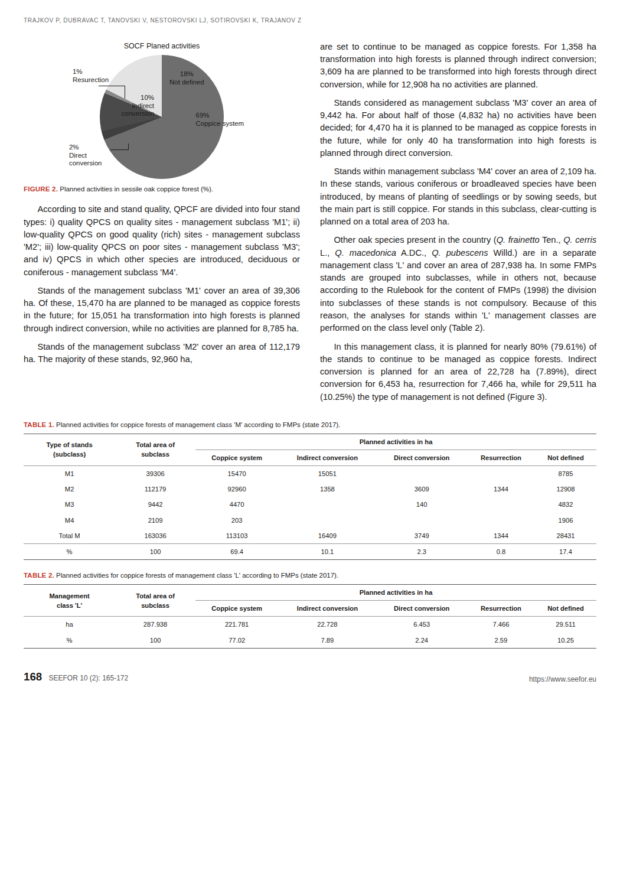Trajkov P, Dubravac T, Tanovski V, Nestorovski Lj, Sotirovski K, Trajanov Z
SOCF Planed activities
69%
Coppice system
18%
Not defined
10%
Indirect
conversion
1%
Resurection
2%
Direct
conversion
FIGURE 2. Planned activities in sessile oak coppice forest (%).
According to site and stand quality, QPCF are divided into four stand types: i) quality QPCS on quality sites - management subclass 'M1'; ii) low-quality QPCS on good quality (rich) sites - management subclass 'M2'; iii) low-quality QPCS on poor sites - management subclass 'M3'; and iv) QPCS in which other species are introduced, deciduous or coniferous - management subclass 'M4'.
Stands of the management subclass 'M1' cover an area of 39,306 ha. Of these, 15,470 ha are planned to be managed as coppice forests in the future; for 15,051 ha transformation into high forests is planned through indirect conversion, while no activities are planned for 8,785 ha.
Stands of the management subclass 'M2' cover an area of 112,179 ha. The majority of these stands, 92,960 ha,
are set to continue to be managed as coppice forests. For 1,358 ha transformation into high forests is planned through indirect conversion; 3,609 ha are planned to be transformed into high forests through direct conversion, while for 12,908 ha no activities are planned.
Stands considered as management subclass 'M3' cover an area of 9,442 ha. For about half of those (4,832 ha) no activities have been decided; for 4,470 ha it is planned to be managed as coppice forests in the future, while for only 40 ha transformation into high forests is planned through direct conversion.
Stands within management subclass 'M4' cover an area of 2,109 ha. In these stands, various coniferous or broadleaved species have been introduced, by means of planting of seedlings or by sowing seeds, but the main part is still coppice. For stands in this subclass, clear-cutting is planned on a total area of 203 ha.
Other oak species present in the country (Q. frainetto Ten., Q. cerris L., Q. macedonica A.DC., Q. pubescens Willd.) are in a separate management class 'L' and cover an area of 287,938 ha. In some FMPs stands are grouped into subclasses, while in others not, because according to the Rulebook for the content of FMPs (1998) the division into subclasses of these stands is not compulsory. Because of this reason, the analyses for stands within 'L' management classes are performed on the class level only (Table 2).
In this management class, it is planned for nearly 80% (79.61%) of the stands to continue to be managed as coppice forests. Indirect conversion is planned for an area of 22,728 ha (7.89%), direct conversion for 6,453 ha, resurrection for 7,466 ha, while for 29,511 ha (10.25%) the type of management is not defined (Figure 3).
TABLE 1. Planned activities for coppice forests of management class 'M' according to FMPs (state 2017).
| Type of stands (subclass) | Total area of subclass | Planned activities in ha |
| --- | --- | --- |
| Coppice system | Indirect conversion | Direct conversion | Resurrection | Not defined |
| M1 | 39306 | 15470 | 15051 | | | 8785 |
| M2 | 112179 | 92960 | 1358 | 3609 | 1344 | 12908 |
| M3 | 9442 | 4470 | | 140 | | 4832 |
| M4 | 2109 | 203 | | | | 1906 |
| Total M | 163036 | 113103 | 16409 | 3749 | 1344 | 28431 |
| % | 100 | 69.4 | 10.1 | 2.3 | 0.8 | 17.4 |
TABLE 2. Planned activities for coppice forests of management class 'L' according to FMPs (state 2017).
| Management class 'L' | Total area of subclass | Planned activities in ha |
| --- | --- | --- |
| Coppice system | Indirect conversion | Direct conversion | Resurrection | Not defined |
| ha | 287.938 | 221.781 | 22.728 | 6.453 | 7.466 | 29.511 |
| % | 100 | 77.02 | 7.89 | 2.24 | 2.59 | 10.25 |
168 SEEFOR 10 (2): 165-172
https://www.seefor.eu